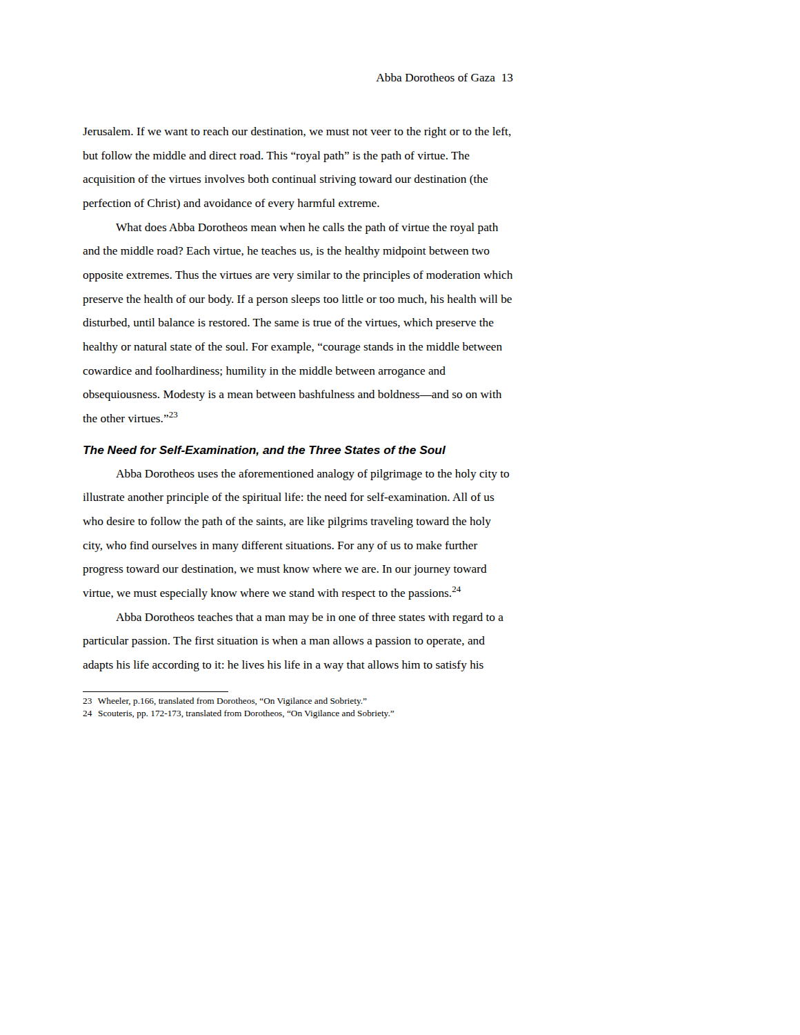Abba Dorotheos of Gaza 13
Jerusalem. If we want to reach our destination, we must not veer to the right or to the left, but follow the middle and direct road. This “royal path” is the path of virtue. The acquisition of the virtues involves both continual striving toward our destination (the perfection of Christ) and avoidance of every harmful extreme.
What does Abba Dorotheos mean when he calls the path of virtue the royal path and the middle road? Each virtue, he teaches us, is the healthy midpoint between two opposite extremes. Thus the virtues are very similar to the principles of moderation which preserve the health of our body. If a person sleeps too little or too much, his health will be disturbed, until balance is restored. The same is true of the virtues, which preserve the healthy or natural state of the soul. For example, “courage stands in the middle between cowardice and foolhardiness; humility in the middle between arrogance and obsequiousness. Modesty is a mean between bashfulness and boldness—and so on with the other virtues.”23
The Need for Self-Examination, and the Three States of the Soul
Abba Dorotheos uses the aforementioned analogy of pilgrimage to the holy city to illustrate another principle of the spiritual life: the need for self-examination. All of us who desire to follow the path of the saints, are like pilgrims traveling toward the holy city, who find ourselves in many different situations. For any of us to make further progress toward our destination, we must know where we are. In our journey toward virtue, we must especially know where we stand with respect to the passions.24
Abba Dorotheos teaches that a man may be in one of three states with regard to a particular passion. The first situation is when a man allows a passion to operate, and adapts his life according to it: he lives his life in a way that allows him to satisfy his
23 Wheeler, p.166, translated from Dorotheos, “On Vigilance and Sobriety.”
24 Scouteris, pp. 172-173, translated from Dorotheos, “On Vigilance and Sobriety.”